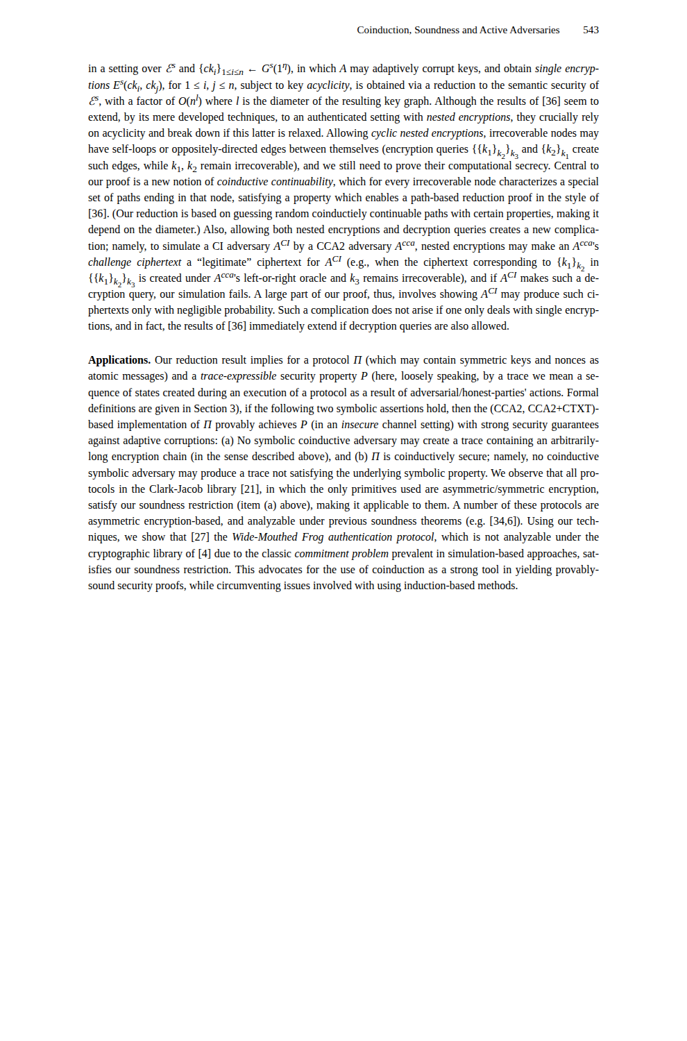Coinduction, Soundness and Active Adversaries543
in a setting over ℰs and {cki}1≤i≤n ← Gs(1η), in which A may adaptively corrupt keys, and obtain single encryptions Es(cki, ckj), for 1 ≤ i, j ≤ n, subject to key acyclicity, is obtained via a reduction to the semantic security of ℰs, with a factor of O(nl) where l is the diameter of the resulting key graph. Although the results of [36] seem to extend, by its mere developed techniques, to an authenticated setting with nested encryptions, they crucially rely on acyclicity and break down if this latter is relaxed. Allowing cyclic nested encryptions, irrecoverable nodes may have self-loops or oppositely-directed edges between themselves (encryption queries {{k1}k2}k3 and {k2}k1 create such edges, while k1, k2 remain irrecoverable), and we still need to prove their computational secrecy. Central to our proof is a new notion of coinductive continuability, which for every irrecoverable node characterizes a special set of paths ending in that node, satisfying a property which enables a path-based reduction proof in the style of [36]. (Our reduction is based on guessing random coinductiely continuable paths with certain properties, making it depend on the diameter.) Also, allowing both nested encryptions and decryption queries creates a new complication; namely, to simulate a CI adversary ACI by a CCA2 adversary Acca, nested encryptions may make an Acca's challenge ciphertext a “legitimate” ciphertext for ACI (e.g., when the ciphertext corresponding to {k1}k2 in {{k1}k2}k3 is created under Acca's left-or-right oracle and k3 remains irrecoverable), and if ACI makes such a decryption query, our simulation fails. A large part of our proof, thus, involves showing ACI may produce such ciphertexts only with negligible probability. Such a complication does not arise if one only deals with single encryptions, and in fact, the results of [36] immediately extend if decryption queries are also allowed.
Applications. Our reduction result implies for a protocol Π (which may contain symmetric keys and nonces as atomic messages) and a trace-expressible security property P (here, loosely speaking, by a trace we mean a sequence of states created during an execution of a protocol as a result of adversarial/honest-parties' actions. Formal definitions are given in Section 3), if the following two symbolic assertions hold, then the (CCA2, CCA2+CTXT)-based implementation of Π provably achieves P (in an insecure channel setting) with strong security guarantees against adaptive corruptions: (a) No symbolic coinductive adversary may create a trace containing an arbitrarily-long encryption chain (in the sense described above), and (b) Π is coinductively secure; namely, no coinductive symbolic adversary may produce a trace not satisfying the underlying symbolic property. We observe that all protocols in the Clark-Jacob library [21], in which the only primitives used are asymmetric/symmetric encryption, satisfy our soundness restriction (item (a) above), making it applicable to them. A number of these protocols are asymmetric encryption-based, and analyzable under previous soundness theorems (e.g. [34,6]). Using our techniques, we show that [27] the Wide-Mouthed Frog authentication protocol, which is not analyzable under the cryptographic library of [4] due to the classic commitment problem prevalent in simulation-based approaches, satisfies our soundness restriction. This advocates for the use of coinduction as a strong tool in yielding provably-sound security proofs, while circumventing issues involved with using induction-based methods.